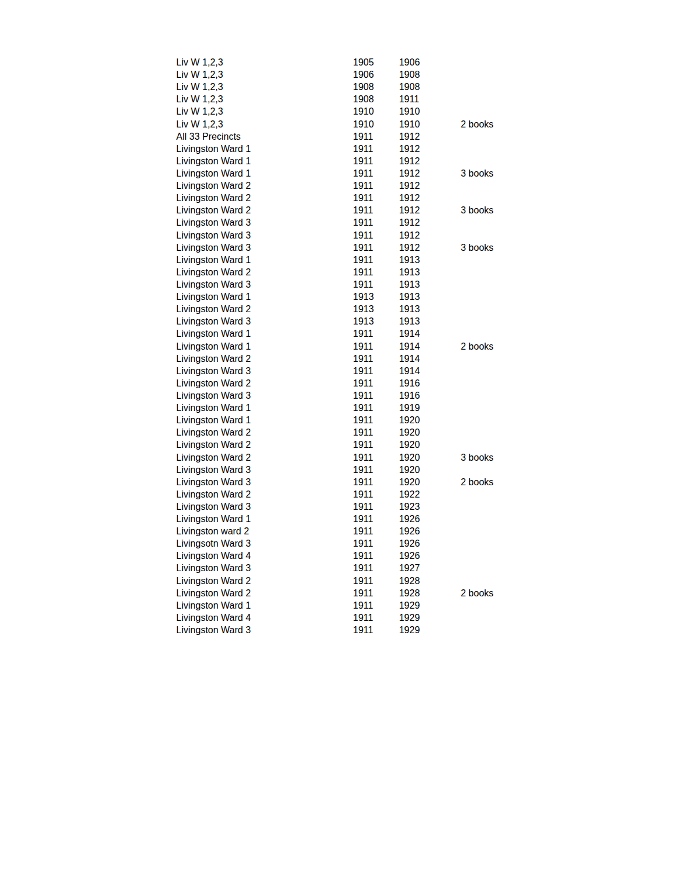| Liv W 1,2,3 | 1905 | 1906 | |
| Liv W 1,2,3 | 1906 | 1908 | |
| Liv W 1,2,3 | 1908 | 1908 | |
| Liv W 1,2,3 | 1908 | 1911 | |
| Liv W 1,2,3 | 1910 | 1910 | |
| Liv W 1,2,3 | 1910 | 1910 | 2 books |
| All 33 Precincts | 1911 | 1912 | |
| Livingston Ward 1 | 1911 | 1912 | |
| Livingston Ward 1 | 1911 | 1912 | |
| Livingston Ward 1 | 1911 | 1912 | 3 books |
| Livingston Ward 2 | 1911 | 1912 | |
| Livingston Ward 2 | 1911 | 1912 | |
| Livingston Ward 2 | 1911 | 1912 | 3 books |
| Livingston Ward 3 | 1911 | 1912 | |
| Livingston Ward 3 | 1911 | 1912 | |
| Livingston Ward 3 | 1911 | 1912 | 3 books |
| Livingston Ward 1 | 1911 | 1913 | |
| Livingston Ward 2 | 1911 | 1913 | |
| Livingston Ward 3 | 1911 | 1913 | |
| Livingston Ward 1 | 1913 | 1913 | |
| Livingston Ward 2 | 1913 | 1913 | |
| Livingston Ward 3 | 1913 | 1913 | |
| Livingston Ward 1 | 1911 | 1914 | |
| Livingston Ward 1 | 1911 | 1914 | 2 books |
| Livingston Ward 2 | 1911 | 1914 | |
| Livingston Ward 3 | 1911 | 1914 | |
| Livingston Ward 2 | 1911 | 1916 | |
| Livingston Ward 3 | 1911 | 1916 | |
| Livingston Ward 1 | 1911 | 1919 | |
| Livingston Ward 1 | 1911 | 1920 | |
| Livingston Ward 2 | 1911 | 1920 | |
| Livingston Ward 2 | 1911 | 1920 | |
| Livingston Ward 2 | 1911 | 1920 | 3 books |
| Livingston Ward 3 | 1911 | 1920 | |
| Livingston Ward 3 | 1911 | 1920 | 2 books |
| Livingston Ward 2 | 1911 | 1922 | |
| Livingston Ward 3 | 1911 | 1923 | |
| Livingston Ward 1 | 1911 | 1926 | |
| Livingston ward 2 | 1911 | 1926 | |
| Livingsotn Ward 3 | 1911 | 1926 | |
| Livingston Ward 4 | 1911 | 1926 | |
| Livingston Ward 3 | 1911 | 1927 | |
| Livingston Ward 2 | 1911 | 1928 | |
| Livingston Ward 2 | 1911 | 1928 | 2 books |
| Livingston Ward 1 | 1911 | 1929 | |
| Livingston Ward 4 | 1911 | 1929 | |
| Livingston Ward 3 | 1911 | 1929 | |